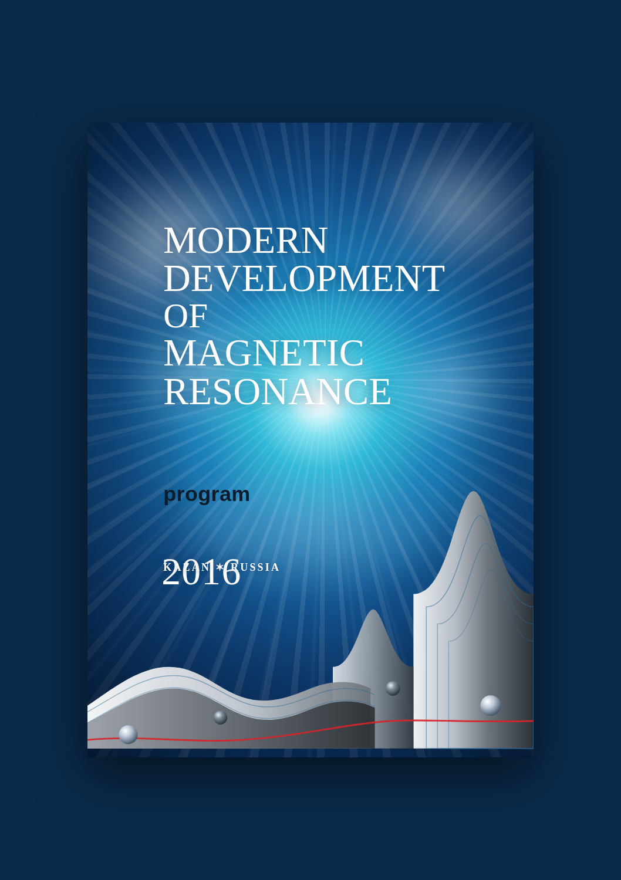MODERN DEVELOPMENT OF MAGNETIC RESONANCE
program
2016
KAZAN ✶ RUSSIA